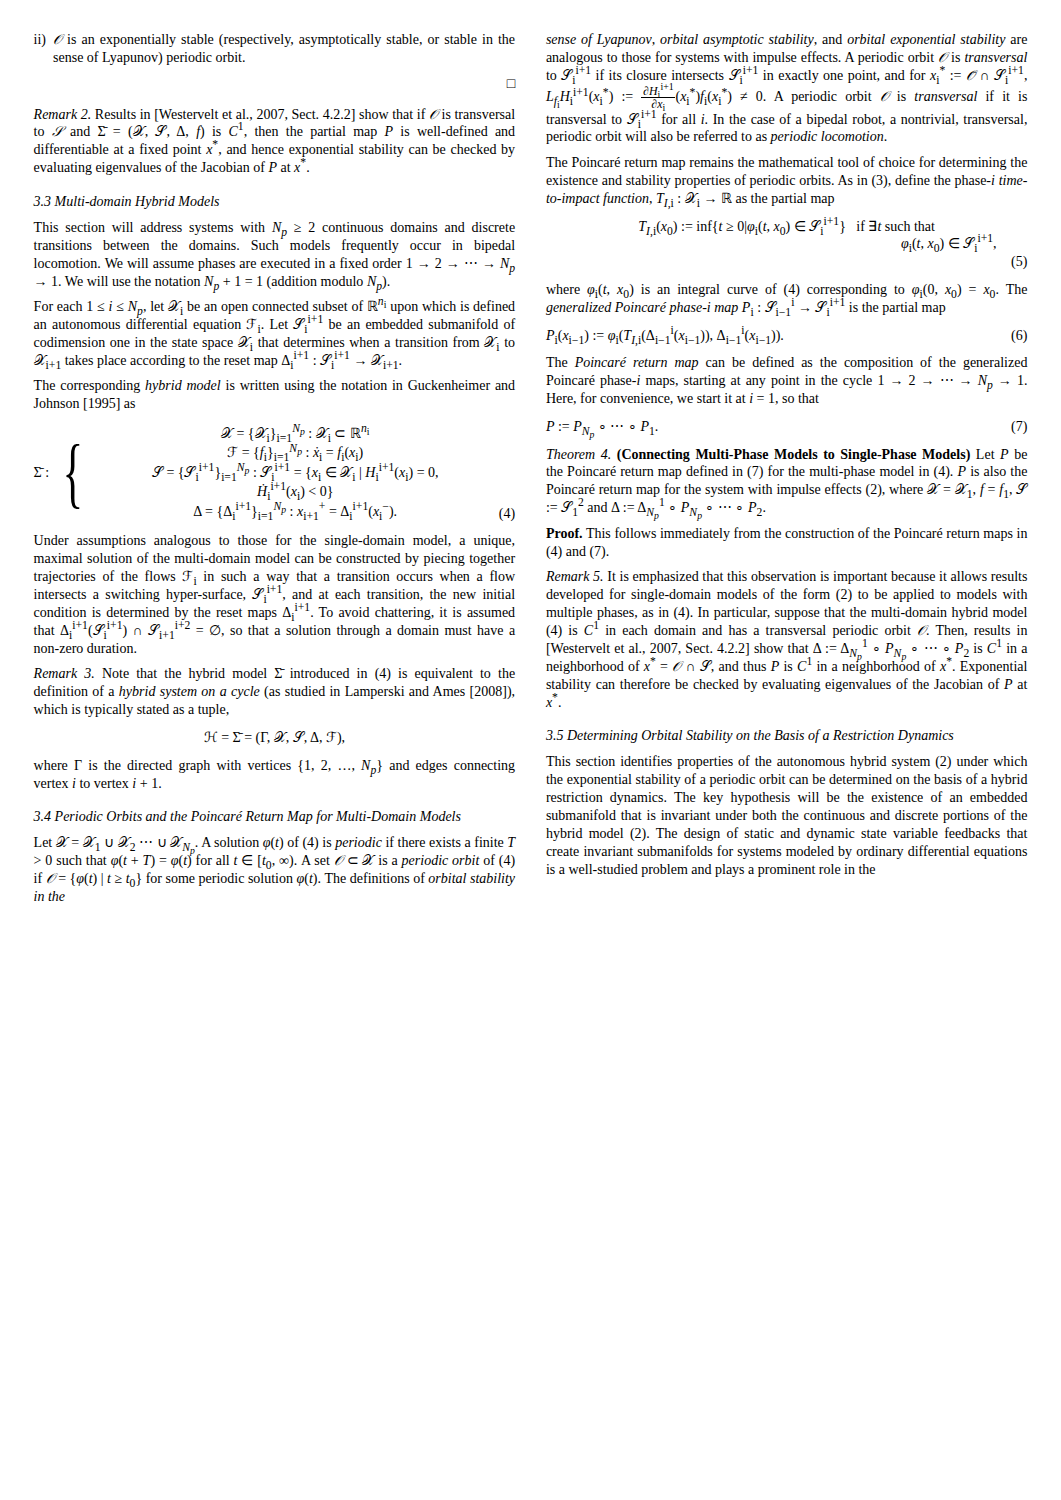ii) 𝒪 is an exponentially stable (respectively, asymptotically stable, or stable in the sense of Lyapunov) periodic orbit.
□
Remark 2. Results in [Westervelt et al., 2007, Sect. 4.2.2] show that if 𝒪 is transversal to 𝒮 and Σ̄ = (𝒳, 𝒮, Δ, f) is C1, then the partial map P is well-defined and differentiable at a fixed point x*, and hence exponential stability can be checked by evaluating eigenvalues of the Jacobian of P at x*.
3.3 Multi-domain Hybrid Models
This section will address systems with Np ≥ 2 continuous domains and discrete transitions between the domains. Such models frequently occur in bipedal locomotion. We will assume phases are executed in a fixed order 1 → 2 → ⋯ → Np → 1. We will use the notation Np + 1 = 1 (addition modulo Np).
For each 1 ≤ i ≤ Np, let 𝒳i be an open connected subset of ℝni upon which is defined an autonomous differential equation ℱi. Let 𝒮ii+1 be an embedded submanifold of codimension one in the state space 𝒳i that determines when a transition from 𝒳i to 𝒳i+1 takes place according to the reset map Δii+1 : 𝒮ii+1 → 𝒳i+1.
The corresponding hybrid model is written using the notation in Guckenheimer and Johnson [1995] as
Σ̄ : {
𝒳 = {𝒳i}i=1Np : 𝒳i ⊂ ℝni
ℱ = {fi}i=1Np : ẋi = fi(xi)
𝒮 = {𝒮ii+1}i=1Np : 𝒮ii+1 = {xi ∈ 𝒳i | Hii+1(xi) = 0,
Ḣii+1(xi) < 0}
Δ = {Δii+1}i=1Np : xi+1+ = Δii+1(xi−).
(4)
Under assumptions analogous to those for the single-domain model, a unique, maximal solution of the multi-domain model can be constructed by piecing together trajectories of the flows ℱi in such a way that a transition occurs when a flow intersects a switching hyper-surface, 𝒮ii+1, and at each transition, the new initial condition is determined by the reset maps Δii+1. To avoid chattering, it is assumed that Δii+1(𝒮ii+1) ∩ 𝒮i+1i+2 = ∅, so that a solution through a domain must have a non-zero duration.
Remark 3. Note that the hybrid model Σ̄ introduced in (4) is equivalent to the definition of a hybrid system on a cycle (as studied in Lamperski and Ames [2008]), which is typically stated as a tuple,
ℋ = Σ̄ = (Γ, 𝒳, 𝒮, Δ, ℱ),
where Γ is the directed graph with vertices {1, 2, …, Np} and edges connecting vertex i to vertex i + 1.
3.4 Periodic Orbits and the Poincaré Return Map for Multi-Domain Models
Let 𝒳 = 𝒳1 ∪ 𝒳2 ⋯ ∪ 𝒳Np. A solution φ(t) of (4) is periodic if there exists a finite T > 0 such that φ(t + T) = φ(t) for all t ∈ [t0, ∞). A set 𝒪 ⊂ 𝒳 is a periodic orbit of (4) if 𝒪 = {φ(t) | t ≥ t0} for some periodic solution φ(t). The definitions of orbital stability in the
sense of Lyapunov, orbital asymptotic stability, and orbital exponential stability are analogous to those for systems with impulse effects. A periodic orbit 𝒪 is transversal to 𝒮ii+1 if its closure intersects 𝒮ii+1 in exactly one point, and for xi* := 𝒪̄ ∩ 𝒮ii+1, LfiHii+1(xi*) := ∂Hii+1∂xi(xi*)fi(xi*) ≠ 0. A periodic orbit 𝒪 is transversal if it is transversal to 𝒮ii+1 for all i. In the case of a bipedal robot, a nontrivial, transversal, periodic orbit will also be referred to as periodic locomotion.
The Poincaré return map remains the mathematical tool of choice for determining the existence and stability properties of periodic orbits. As in (3), define the phase-i time-to-impact function, TI,i : 𝒳i → ℝ as the partial map
TI,i(x0) := inf{t ≥ 0|φi(t, x0) ∈ 𝒮ii+1} if ∃t such that
φi(t, x0) ∈ 𝒮ii+1,
(5)
where φi(t, x0) is an integral curve of (4) corresponding to φi(0, x0) = x0. The generalized Poincaré phase-i map Pi : 𝒮i−1i → 𝒮ii+1 is the partial map
Pi(xi−1) := φi(TI,i(Δi−1i(xi−1)), Δi−1i(xi−1)). (6)
The Poincaré return map can be defined as the composition of the generalized Poincaré phase-i maps, starting at any point in the cycle 1 → 2 → ⋯ → Np → 1. Here, for convenience, we start it at i = 1, so that
P := PNp ∘ ⋯ ∘ P1. (7)
Theorem 4. (Connecting Multi-Phase Models to Single-Phase Models) Let P be the Poincaré return map defined in (7) for the multi-phase model in (4). P is also the Poincaré return map for the system with impulse effects (2), where 𝒳 = 𝒳1, f = f1, 𝒮 := 𝒮12 and Δ := ΔNp1 ∘ PNp ∘ ⋯ ∘ P2.
Proof. This follows immediately from the construction of the Poincaré return maps in (4) and (7).
Remark 5. It is emphasized that this observation is important because it allows results developed for single-domain models of the form (2) to be applied to models with multiple phases, as in (4). In particular, suppose that the multi-domain hybrid model (4) is C1 in each domain and has a transversal periodic orbit 𝒪. Then, results in [Westervelt et al., 2007, Sect. 4.2.2] show that Δ := ΔNp1 ∘ PNp ∘ ⋯ ∘ P2 is C1 in a neighborhood of x* = 𝒪 ∩ 𝒮, and thus P is C1 in a neighborhood of x*. Exponential stability can therefore be checked by evaluating eigenvalues of the Jacobian of P at x*.
3.5 Determining Orbital Stability on the Basis of a Restriction Dynamics
This section identifies properties of the autonomous hybrid system (2) under which the exponential stability of a periodic orbit can be determined on the basis of a hybrid restriction dynamics. The key hypothesis will be the existence of an embedded submanifold that is invariant under both the continuous and discrete portions of the hybrid model (2). The design of static and dynamic state variable feedbacks that create invariant submanifolds for systems modeled by ordinary differential equations is a well-studied problem and plays a prominent role in the